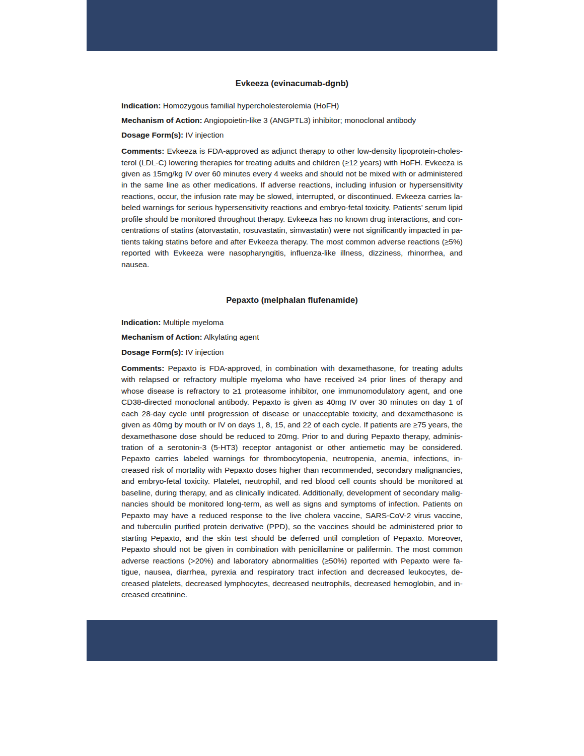Evkeeza (evinacumab-dgnb)
Indication: Homozygous familial hypercholesterolemia (HoFH)
Mechanism of Action: Angiopoietin-like 3 (ANGPTL3) inhibitor; monoclonal antibody
Dosage Form(s): IV injection
Comments: Evkeeza is FDA-approved as adjunct therapy to other low-density lipoprotein-cholesterol (LDL-C) lowering therapies for treating adults and children (≥12 years) with HoFH. Evkeeza is given as 15mg/kg IV over 60 minutes every 4 weeks and should not be mixed with or administered in the same line as other medications. If adverse reactions, including infusion or hypersensitivity reactions, occur, the infusion rate may be slowed, interrupted, or discontinued. Evkeeza carries labeled warnings for serious hypersensitivity reactions and embryo-fetal toxicity. Patients’ serum lipid profile should be monitored throughout therapy. Evkeeza has no known drug interactions, and concentrations of statins (atorvastatin, rosuvastatin, simvastatin) were not significantly impacted in patients taking statins before and after Evkeeza therapy. The most common adverse reactions (≥5%) reported with Evkeeza were nasopharyngitis, influenza-like illness, dizziness, rhinorrhea, and nausea.
Pepaxto (melphalan flufenamide)
Indication: Multiple myeloma
Mechanism of Action: Alkylating agent
Dosage Form(s): IV injection
Comments: Pepaxto is FDA-approved, in combination with dexamethasone, for treating adults with relapsed or refractory multiple myeloma who have received ≥4 prior lines of therapy and whose disease is refractory to ≥1 proteasome inhibitor, one immunomodulatory agent, and one CD38-directed monoclonal antibody. Pepaxto is given as 40mg IV over 30 minutes on day 1 of each 28-day cycle until progression of disease or unacceptable toxicity, and dexamethasone is given as 40mg by mouth or IV on days 1, 8, 15, and 22 of each cycle. If patients are ≥75 years, the dexamethasone dose should be reduced to 20mg. Prior to and during Pepaxto therapy, administration of a serotonin-3 (5-HT3) receptor antagonist or other antiemetic may be considered. Pepaxto carries labeled warnings for thrombocytopenia, neutropenia, anemia, infections, increased risk of mortality with Pepaxto doses higher than recommended, secondary malignancies, and embryo-fetal toxicity. Platelet, neutrophil, and red blood cell counts should be monitored at baseline, during therapy, and as clinically indicated. Additionally, development of secondary malignancies should be monitored long-term, as well as signs and symptoms of infection. Patients on Pepaxto may have a reduced response to the live cholera vaccine, SARS-CoV-2 virus vaccine, and tuberculin purified protein derivative (PPD), so the vaccines should be administered prior to starting Pepaxto, and the skin test should be deferred until completion of Pepaxto. Moreover, Pepaxto should not be given in combination with penicillamine or palifermin. The most common adverse reactions (>20%) and laboratory abnormalities (≥50%) reported with Pepaxto were fatigue, nausea, diarrhea, pyrexia and respiratory tract infection and decreased leukocytes, decreased platelets, decreased lymphocytes, decreased neutrophils, decreased hemoglobin, and increased creatinine.